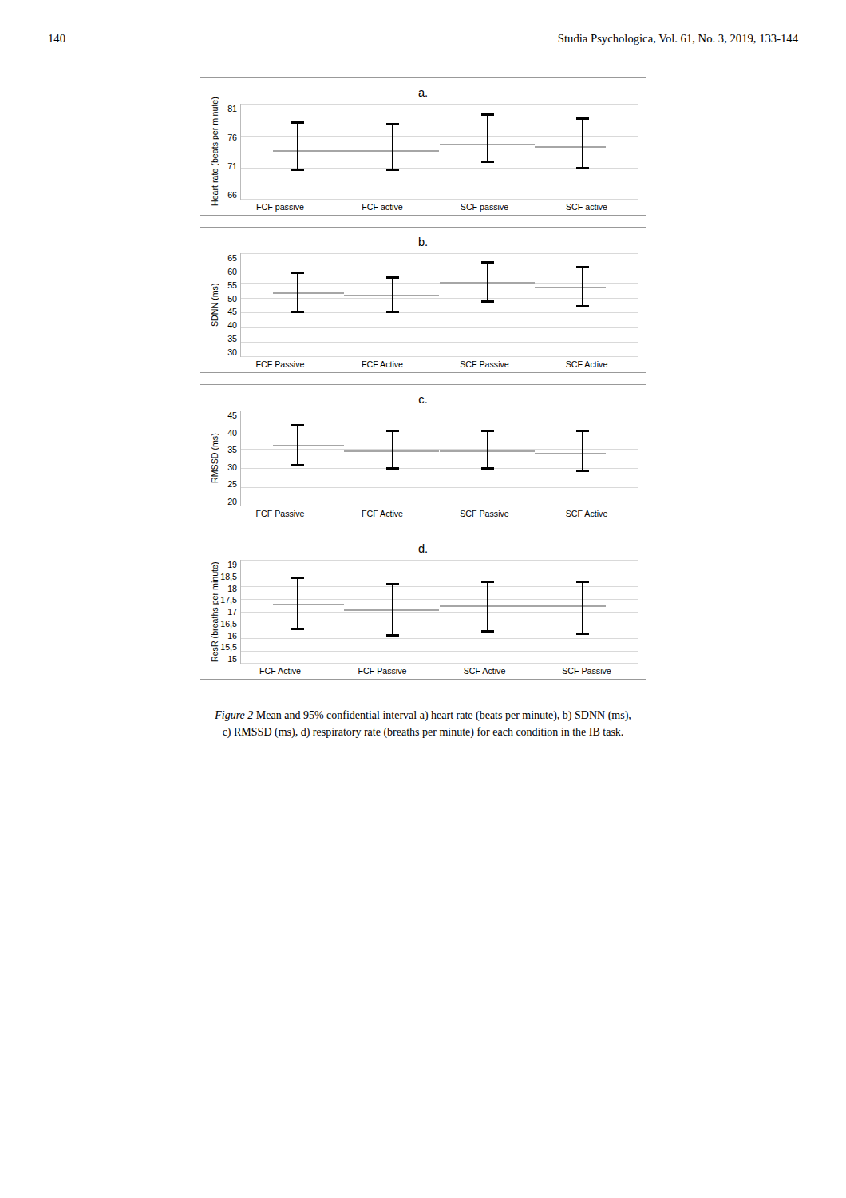140 Studia Psychologica, Vol. 61, No. 3, 2019, 133-144
a.
Heart rate (beats per minute)
81 76 71 66
FCF passive FCF active SCF passive SCF active
b.
SDNN (ms)
65 60 55 50 45 40 35 30
FCF Passive FCF Active SCF Passive SCF Active
c.
RMSSD (ms)
45 40 35 30 25 20
FCF Passive FCF Active SCF Passive SCF Active
d.
ResR (breaths per minute)
19 18,5 18 17,5 17 16,5 16 15,5 15
FCF Active FCF Passive SCF Active SCF Passive
Figure 2 Mean and 95% confidential interval a) heart rate (beats per minute), b) SDNN (ms),
c) RMSSD (ms), d) respiratory rate (breaths per minute) for each condition in the IB task.